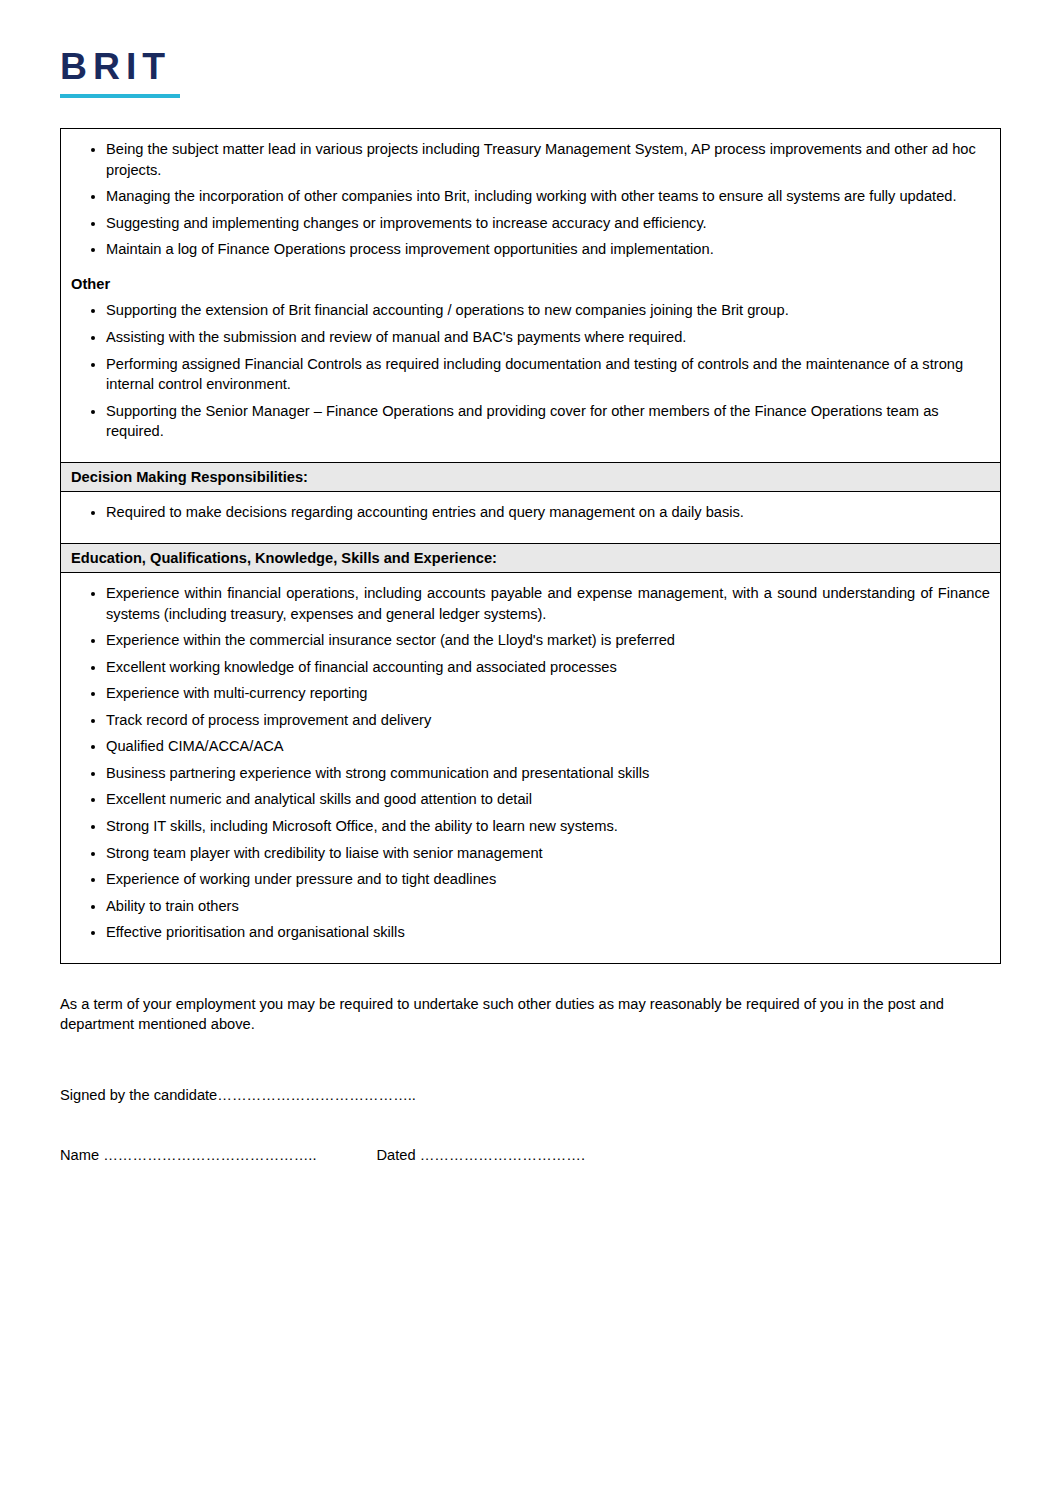BRIT
Being the subject matter lead in various projects including Treasury Management System, AP process improvements and other ad hoc projects.
Managing the incorporation of other companies into Brit, including working with other teams to ensure all systems are fully updated.
Suggesting and implementing changes or improvements to increase accuracy and efficiency.
Maintain a log of Finance Operations process improvement opportunities and implementation.
Other
Supporting the extension of Brit financial accounting / operations to new companies joining the Brit group.
Assisting with the submission and review of manual and BAC's payments where required.
Performing assigned Financial Controls as required including documentation and testing of controls and the maintenance of a strong internal control environment.
Supporting the Senior Manager – Finance Operations and providing cover for other members of the Finance Operations team as required.
Decision Making Responsibilities:
Required to make decisions regarding accounting entries and query management on a daily basis.
Education, Qualifications, Knowledge, Skills and Experience:
Experience within financial operations, including accounts payable and expense management, with a sound understanding of Finance systems (including treasury, expenses and general ledger systems).
Experience within the commercial insurance sector (and the Lloyd's market) is preferred
Excellent working knowledge of financial accounting and associated processes
Experience with multi-currency reporting
Track record of process improvement and delivery
Qualified CIMA/ACCA/ACA
Business partnering experience with strong communication and presentational skills
Excellent numeric and analytical skills and good attention to detail
Strong IT skills, including Microsoft Office, and the ability to learn new systems.
Strong team player with credibility to liaise with senior management
Experience of working under pressure and to tight deadlines
Ability to train others
Effective prioritisation and organisational skills
As a term of your employment you may be required to undertake such other duties as may reasonably be required of you in the post and department mentioned above.
Signed by the candidate…………………………………..
Name …………………………………….. Dated …………………………….